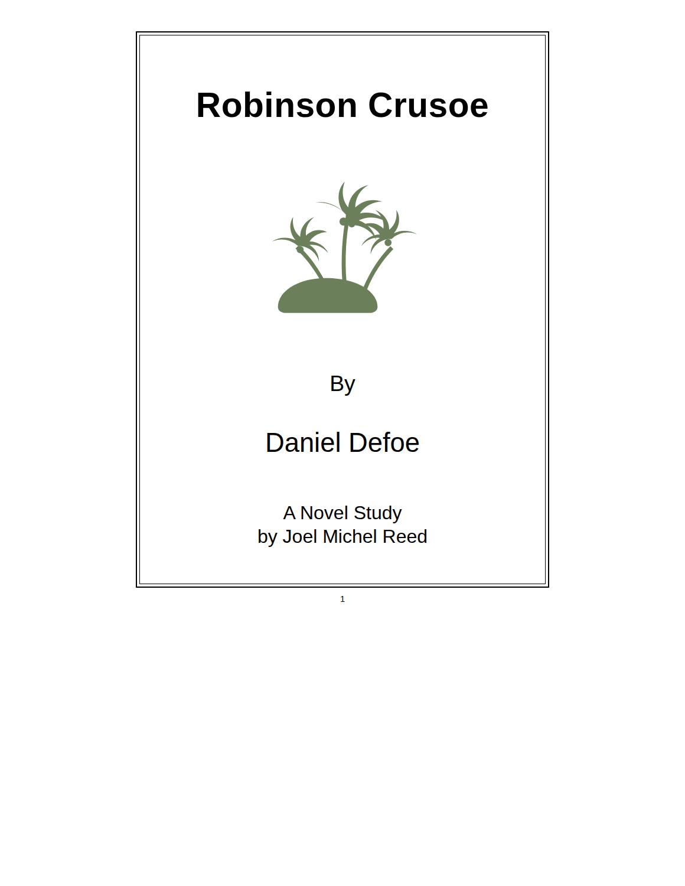Robinson Crusoe
By
Daniel Defoe
A Novel Study
by Joel Michel Reed
1